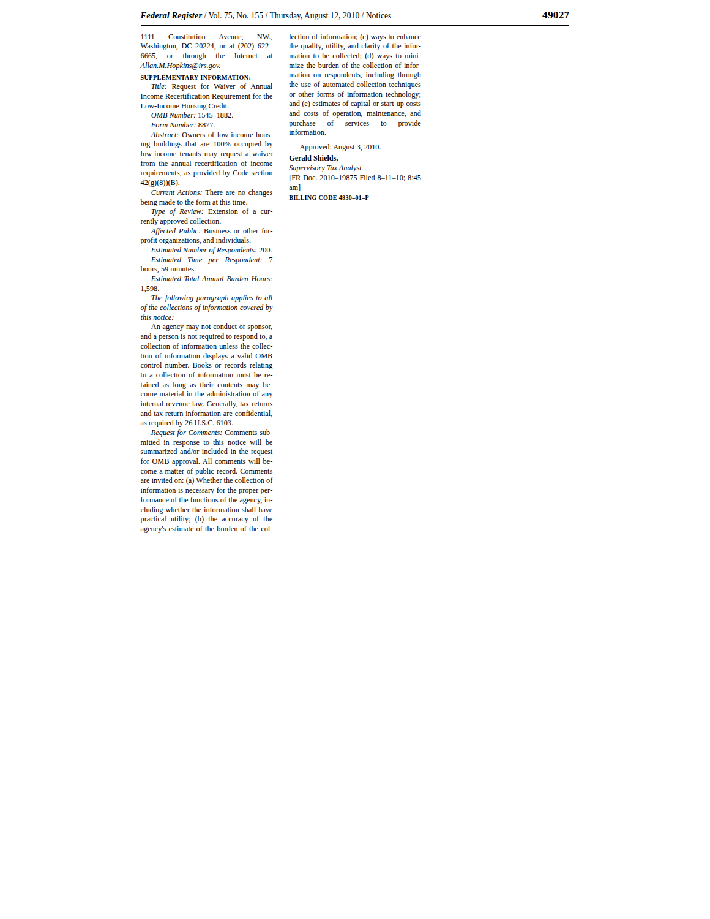Federal Register / Vol. 75, No. 155 / Thursday, August 12, 2010 / Notices
49027
1111 Constitution Avenue, NW., Washington, DC 20224, or at (202) 622–6665, or through the Internet at Allan.M.Hopkins@irs.gov.
Supplementary Information:
Title: Request for Waiver of Annual Income Recertification Requirement for the Low-Income Housing Credit.
OMB Number: 1545–1882.
Form Number: 8877.
Abstract: Owners of low-income housing buildings that are 100% occupied by low-income tenants may request a waiver from the annual recertification of income requirements, as provided by Code section 42(g)(8))(B).
Current Actions: There are no changes being made to the form at this time.
Type of Review: Extension of a currently approved collection.
Affected Public: Business or other for-profit organizations, and individuals.
Estimated Number of Respondents: 200.
Estimated Time per Respondent: 7 hours, 59 minutes.
Estimated Total Annual Burden Hours: 1,598.
The following paragraph applies to all of the collections of information covered by this notice:
An agency may not conduct or sponsor, and a person is not required to respond to, a collection of information unless the collection of information displays a valid OMB control number. Books or records relating to a collection of information must be retained as long as their contents may become material in the administration of any internal revenue law. Generally, tax returns and tax return information are confidential, as required by 26 U.S.C. 6103.
Request for Comments: Comments submitted in response to this notice will be summarized and/or included in the request for OMB approval. All comments will become a matter of public record. Comments are invited on: (a) Whether the collection of information is necessary for the proper performance of the functions of the agency, including whether the information shall have practical utility; (b) the accuracy of the agency's estimate of the burden of the collection of information; (c) ways to enhance the quality, utility, and clarity of the information to be collected; (d) ways to minimize the burden of the collection of information on respondents, including through the use of automated collection techniques or other forms of information technology; and (e) estimates of capital or start-up costs and costs of operation, maintenance, and purchase of services to provide information.
Approved: August 3, 2010.
Gerald Shields,
Supervisory Tax Analyst.
[FR Doc. 2010–19875 Filed 8–11–10; 8:45 am]
BILLING CODE 4830–01–P